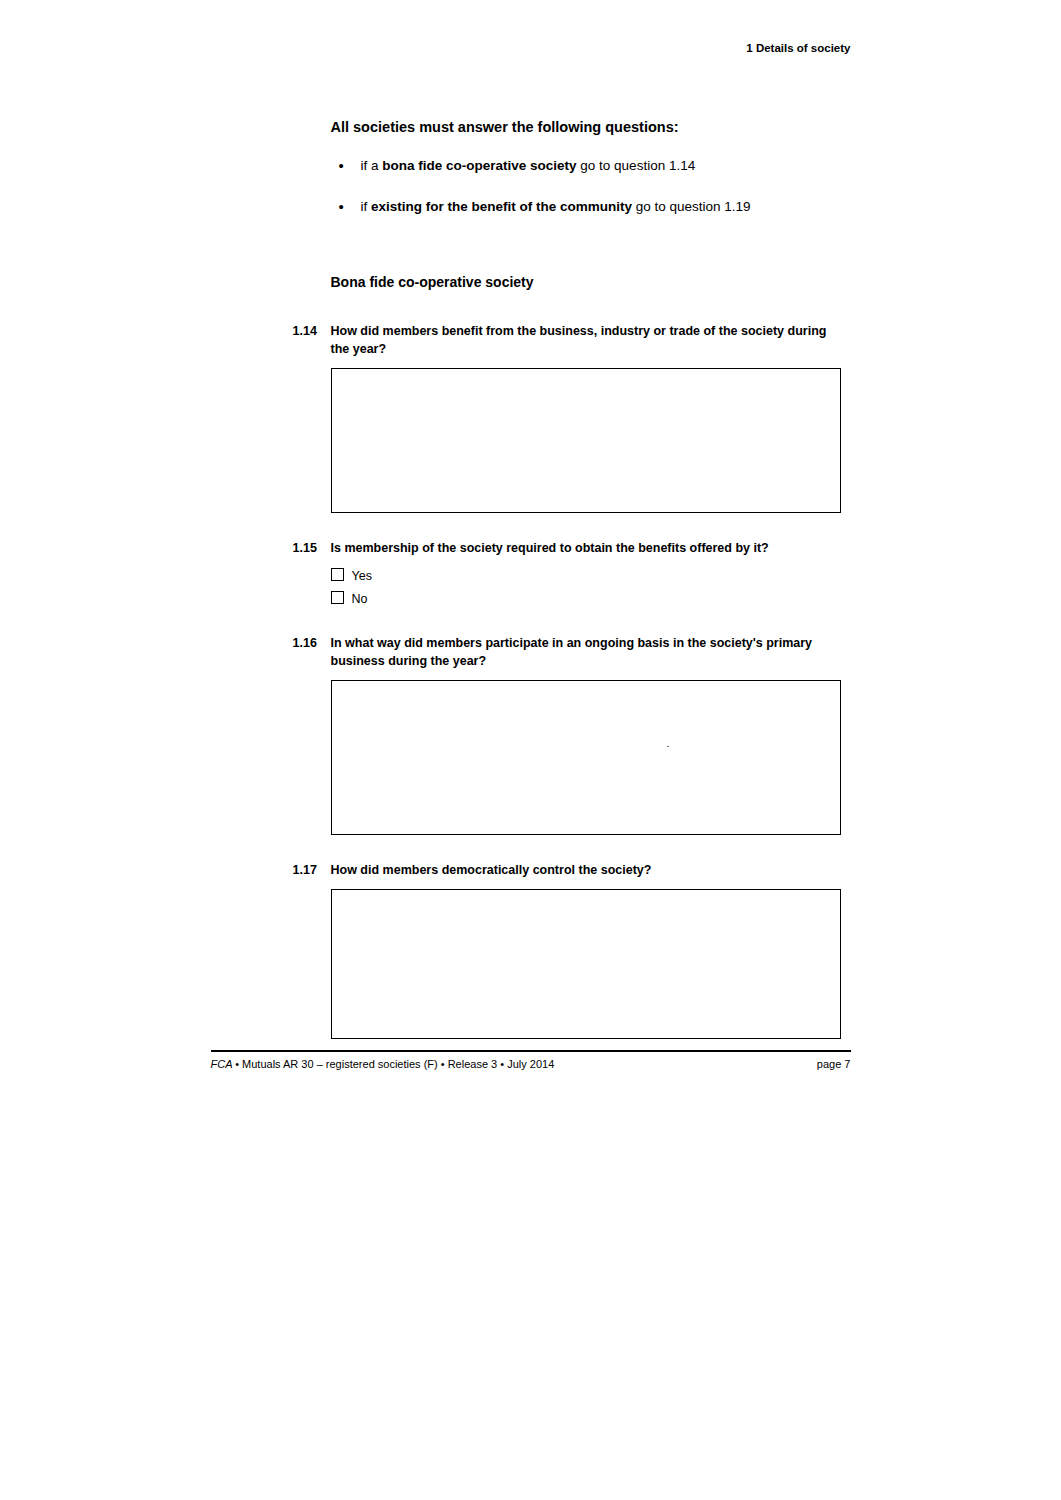1 Details of society
All societies must answer the following questions:
if a bona fide co-operative society go to question 1.14
if existing for the benefit of the community go to question 1.19
Bona fide co-operative society
1.14 How did members benefit from the business, industry or trade of the society during the year?
1.15 Is membership of the society required to obtain the benefits offered by it?
Yes
No
1.16 In what way did members participate in an ongoing basis in the society's primary business during the year?
.
1.17 How did members democratically control the society?
FCA • Mutuals AR 30 – registered societies (F) • Release 3 • July 2014
page 7